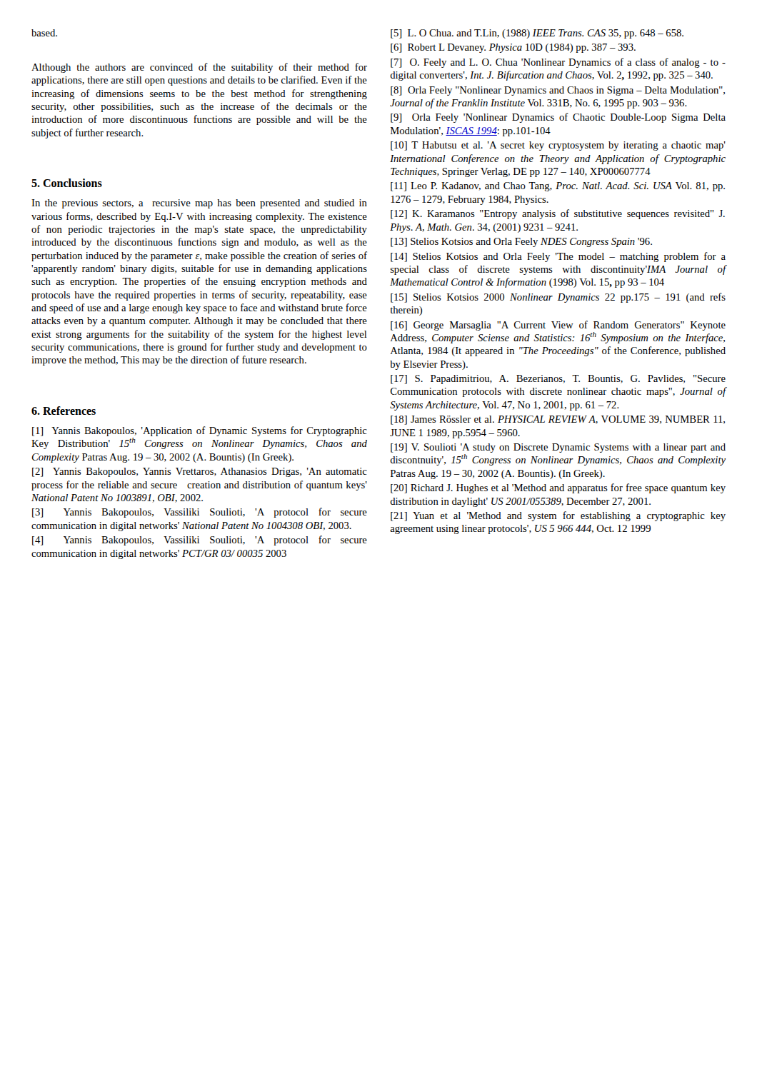based.
Although the authors are convinced of the suitability of their method for applications, there are still open questions and details to be clarified. Even if the increasing of dimensions seems to be the best method for strengthening security, other possibilities, such as the increase of the decimals or the introduction of more discontinuous functions are possible and will be the subject of further research.
5. Conclusions
In the previous sectors, a recursive map has been presented and studied in various forms, described by Eq.I-V with increasing complexity. The existence of non periodic trajectories in the map's state space, the unpredictability introduced by the discontinuous functions sign and modulo, as well as the perturbation induced by the parameter ε, make possible the creation of series of 'apparently random' binary digits, suitable for use in demanding applications such as encryption. The properties of the ensuing encryption methods and protocols have the required properties in terms of security, repeatability, ease and speed of use and a large enough key space to face and withstand brute force attacks even by a quantum computer. Although it may be concluded that there exist strong arguments for the suitability of the system for the highest level security communications, there is ground for further study and development to improve the method, This may be the direction of future research.
6. References
[1] Yannis Bakopoulos, 'Application of Dynamic Systems for Cryptographic Key Distribution' 15th Congress on Nonlinear Dynamics, Chaos and Complexity Patras Aug. 19 – 30, 2002 (A. Bountis) (In Greek).
[2] Yannis Bakopoulos, Yannis Vrettaros, Athanasios Drigas, 'An automatic process for the reliable and secure creation and distribution of quantum keys' National Patent No 1003891, OBI, 2002.
[3] Yannis Bakopoulos, Vassiliki Soulioti, 'A protocol for secure communication in digital networks' National Patent No 1004308 OBI, 2003.
[4] Yannis Bakopoulos, Vassiliki Soulioti, 'A protocol for secure communication in digital networks' PCT/GR 03/ 00035 2003
[5] L. O Chua. and T.Lin, (1988) IEEE Trans. CAS 35, pp. 648 – 658.
[6] Robert L Devaney. Physica 10D (1984) pp. 387 – 393.
[7] O. Feely and L. O. Chua 'Nonlinear Dynamics of a class of analog - to - digital converters', Int. J. Bifurcation and Chaos, Vol. 2, 1992, pp. 325 – 340.
[8] Orla Feely "Nonlinear Dynamics and Chaos in Sigma – Delta Modulation", Journal of the Franklin Institute Vol. 331B, No. 6, 1995 pp. 903 – 936.
[9] Orla Feely 'Nonlinear Dynamics of Chaotic Double-Loop Sigma Delta Modulation', ISCAS 1994: pp.101-104
[10] T Habutsu et al. 'A secret key cryptosystem by iterating a chaotic map' International Conference on the Theory and Application of Cryptographic Techniques, Springer Verlag, DE pp 127 – 140, XP000607774
[11] Leo P. Kadanov, and Chao Tang, Proc. Natl. Acad. Sci. USA Vol. 81, pp. 1276 – 1279, February 1984, Physics.
[12] K. Karamanos "Entropy analysis of substitutive sequences revisited" J. Phys. A, Math. Gen. 34, (2001) 9231 – 9241.
[13] Stelios Kotsios and Orla Feely NDES Congress Spain '96.
[14] Stelios Kotsios and Orla Feely 'The model – matching problem for a special class of discrete systems with discontinuity'IMA Journal of Mathematical Control & Information (1998) Vol. 15, pp 93 – 104
[15] Stelios Kotsios 2000 Nonlinear Dynamics 22 pp.175 – 191 (and refs therein)
[16] George Marsaglia "A Current View of Random Generators" Keynote Address, Computer Sciense and Statistics: 16th Symposium on the Interface, Atlanta, 1984 (It appeared in "The Proceedings" of the Conference, published by Elsevier Press).
[17] S. Papadimitriou, A. Bezerianos, T. Bountis, G. Pavlides, "Secure Communication protocols with discrete nonlinear chaotic maps", Journal of Systems Architecture, Vol. 47, No 1, 2001, pp. 61 – 72.
[18] James Rössler et al. PHYSICAL REVIEW A, VOLUME 39, NUMBER 11, JUNE 1 1989, pp.5954 – 5960.
[19] V. Soulioti 'A study on Discrete Dynamic Systems with a linear part and discontnuity', 15th Congress on Nonlinear Dynamics, Chaos and Complexity Patras Aug. 19 – 30, 2002 (A. Bountis). (In Greek).
[20] Richard J. Hughes et al 'Method and apparatus for free space quantum key distribution in daylight' US 2001/055389, December 27, 2001.
[21] Yuan et al 'Method and system for establishing a cryptographic key agreement using linear protocols', US 5 966 444, Oct. 12 1999